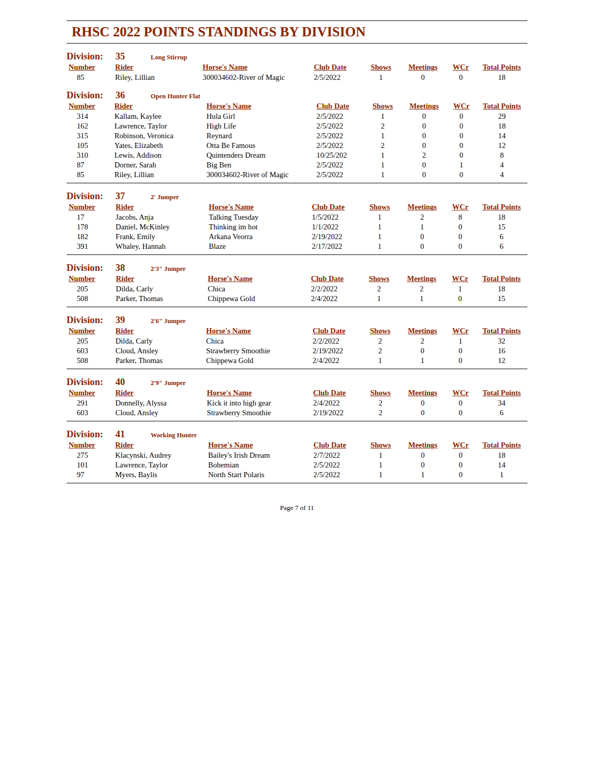RHSC 2022 POINTS STANDINGS BY DIVISION
Division: 35 Long Stirrup
| Number | Rider | Horse's Name | Club Date | Shows | Meetings | WCr | Total Points |
| --- | --- | --- | --- | --- | --- | --- | --- |
| 85 | Riley, Lillian | 300034602-River of Magic | 2/5/2022 | 1 | 0 | 0 | 18 |
Division: 36 Open Hunter Flat
| Number | Rider | Horse's Name | Club Date | Shows | Meetings | WCr | Total Points |
| --- | --- | --- | --- | --- | --- | --- | --- |
| 314 | Kallam, Kaylee | Hula Girl | 2/5/2022 | 1 | 0 | 0 | 29 |
| 162 | Lawrence, Taylor | High Life | 2/5/2022 | 2 | 0 | 0 | 18 |
| 315 | Robinson, Veronica | Reynard | 2/5/2022 | 1 | 0 | 0 | 14 |
| 105 | Yates, Elizabeth | Otta Be Famous | 2/5/2022 | 2 | 0 | 0 | 12 |
| 310 | Lewis, Addison | Quintenders Dream | 10/25/202 | 1 | 2 | 0 | 8 |
| 87 | Dorner, Sarah | Big Ben | 2/5/2022 | 1 | 0 | 1 | 4 |
| 85 | Riley, Lillian | 300034602-River of Magic | 2/5/2022 | 1 | 0 | 0 | 4 |
Division: 37 2' Jumper
| Number | Rider | Horse's Name | Club Date | Shows | Meetings | WCr | Total Points |
| --- | --- | --- | --- | --- | --- | --- | --- |
| 17 | Jacobs, Anja | Talking Tuesday | 1/5/2022 | 1 | 2 | 8 | 18 |
| 178 | Daniel, McKinley | Thinking im hot | 1/1/2022 | 1 | 1 | 0 | 15 |
| 182 | Frank, Emily | Arkana Veorra | 2/19/2022 | 1 | 0 | 0 | 6 |
| 391 | Whaley, Hannah | Blaze | 2/17/2022 | 1 | 0 | 0 | 6 |
Division: 38 2'3" Jumper
| Number | Rider | Horse's Name | Club Date | Shows | Meetings | WCr | Total Points |
| --- | --- | --- | --- | --- | --- | --- | --- |
| 205 | Dilda, Carly | Chica | 2/2/2022 | 2 | 2 | 1 | 18 |
| 508 | Parker, Thomas | Chippewa Gold | 2/4/2022 | 1 | 1 | 0 | 15 |
Division: 39 2'6" Jumper
| Number | Rider | Horse's Name | Club Date | Shows | Meetings | WCr | Total Points |
| --- | --- | --- | --- | --- | --- | --- | --- |
| 205 | Dilda, Carly | Chica | 2/2/2022 | 2 | 2 | 1 | 32 |
| 603 | Cloud, Ansley | Strawberry Smoothie | 2/19/2022 | 2 | 0 | 0 | 16 |
| 508 | Parker, Thomas | Chippewa Gold | 2/4/2022 | 1 | 1 | 0 | 12 |
Division: 40 2'9" Jumper
| Number | Rider | Horse's Name | Club Date | Shows | Meetings | WCr | Total Points |
| --- | --- | --- | --- | --- | --- | --- | --- |
| 291 | Donnelly, Alyssa | Kick it into high gear | 2/4/2022 | 2 | 0 | 0 | 34 |
| 603 | Cloud, Ansley | Strawberry Smoothie | 2/19/2022 | 2 | 0 | 0 | 6 |
Division: 41 Working Hunter
| Number | Rider | Horse's Name | Club Date | Shows | Meetings | WCr | Total Points |
| --- | --- | --- | --- | --- | --- | --- | --- |
| 275 | Klacynski, Audrey | Bailey's Irish Dream | 2/7/2022 | 1 | 0 | 0 | 18 |
| 101 | Lawrence, Taylor | Bohemian | 2/5/2022 | 1 | 0 | 0 | 14 |
| 97 | Myers, Baylis | North Start Polaris | 2/5/2022 | 1 | 1 | 0 | 1 |
Page 7 of 11